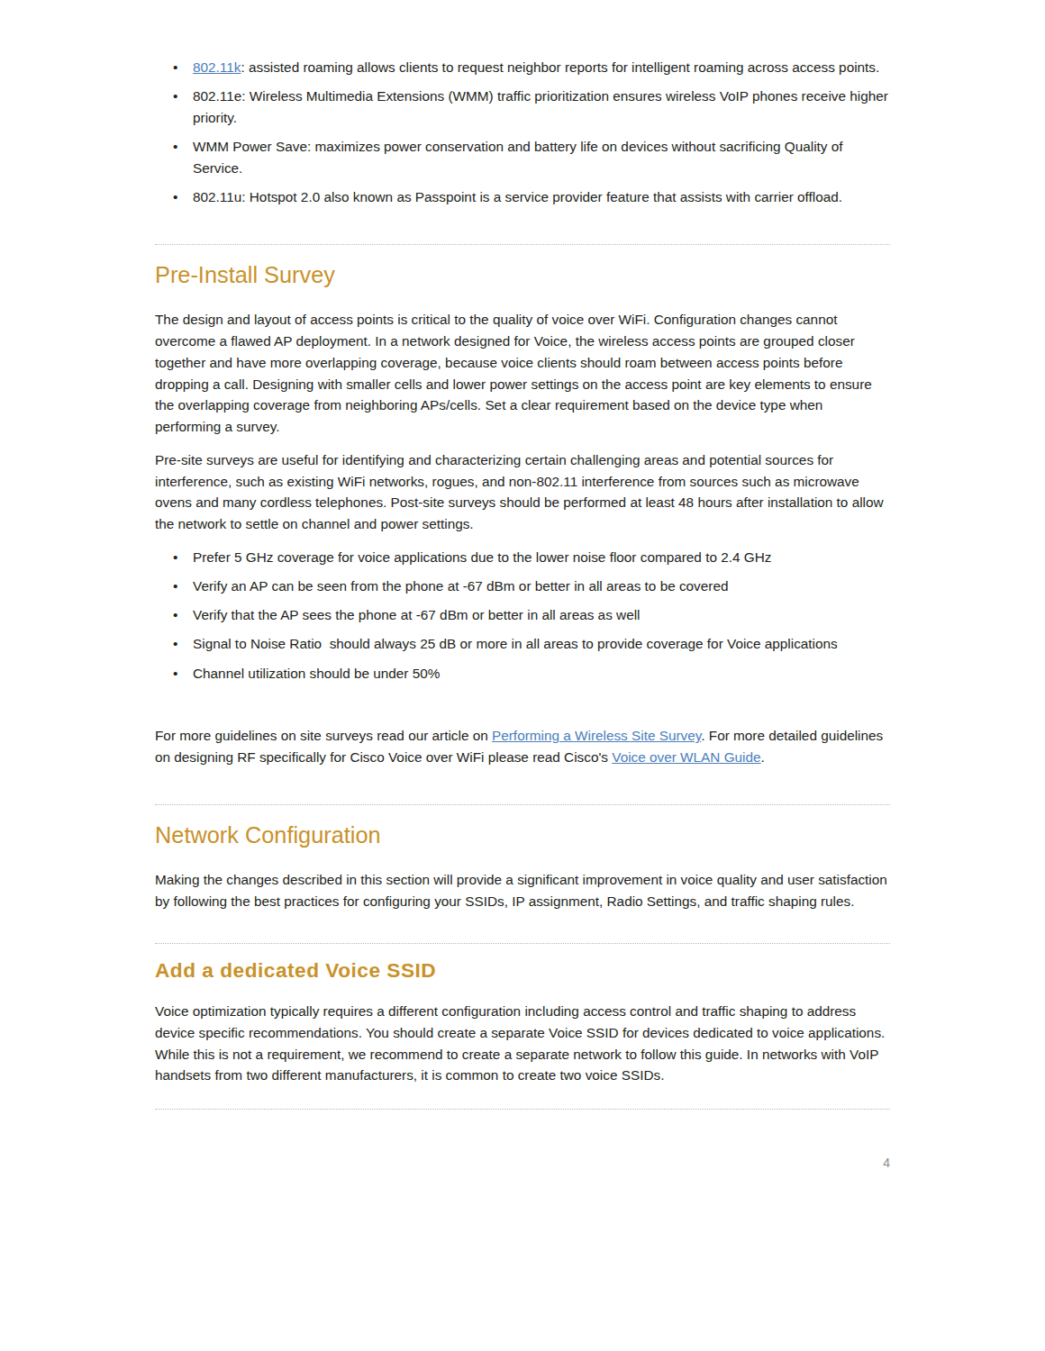802.11k: assisted roaming allows clients to request neighbor reports for intelligent roaming across access points.
802.11e: Wireless Multimedia Extensions (WMM) traffic prioritization ensures wireless VoIP phones receive higher priority.
WMM Power Save: maximizes power conservation and battery life on devices without sacrificing Quality of Service.
802.11u: Hotspot 2.0 also known as Passpoint is a service provider feature that assists with carrier offload.
Pre-Install Survey
The design and layout of access points is critical to the quality of voice over WiFi. Configuration changes cannot overcome a flawed AP deployment. In a network designed for Voice, the wireless access points are grouped closer together and have more overlapping coverage, because voice clients should roam between access points before dropping a call. Designing with smaller cells and lower power settings on the access point are key elements to ensure the overlapping coverage from neighboring APs/cells. Set a clear requirement based on the device type when performing a survey.
Pre-site surveys are useful for identifying and characterizing certain challenging areas and potential sources for interference, such as existing WiFi networks, rogues, and non-802.11 interference from sources such as microwave ovens and many cordless telephones. Post-site surveys should be performed at least 48 hours after installation to allow the network to settle on channel and power settings.
Prefer 5 GHz coverage for voice applications due to the lower noise floor compared to 2.4 GHz
Verify an AP can be seen from the phone at -67 dBm or better in all areas to be covered
Verify that the AP sees the phone at -67 dBm or better in all areas as well
Signal to Noise Ratio should always 25 dB or more in all areas to provide coverage for Voice applications
Channel utilization should be under 50%
For more guidelines on site surveys read our article on Performing a Wireless Site Survey. For more detailed guidelines on designing RF specifically for Cisco Voice over WiFi please read Cisco's Voice over WLAN Guide.
Network Configuration
Making the changes described in this section will provide a significant improvement in voice quality and user satisfaction by following the best practices for configuring your SSIDs, IP assignment, Radio Settings, and traffic shaping rules.
Add a dedicated Voice SSID
Voice optimization typically requires a different configuration including access control and traffic shaping to address device specific recommendations. You should create a separate Voice SSID for devices dedicated to voice applications. While this is not a requirement, we recommend to create a separate network to follow this guide. In networks with VoIP handsets from two different manufacturers, it is common to create two voice SSIDs.
4